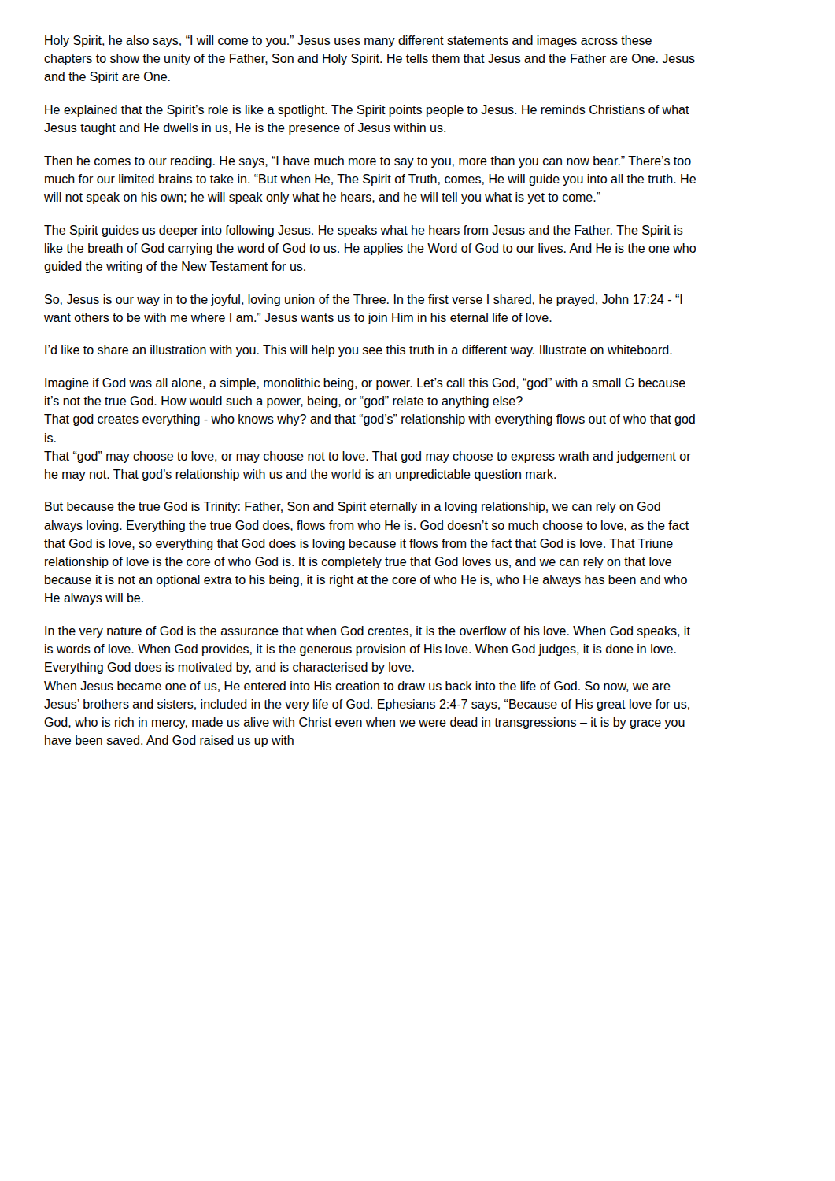Holy Spirit, he also says, “I will come to you.” Jesus uses many different statements and images across these chapters to show the unity of the Father, Son and Holy Spirit. He tells them that Jesus and the Father are One. Jesus and the Spirit are One.
He explained that the Spirit’s role is like a spotlight. The Spirit points people to Jesus. He reminds Christians of what Jesus taught and He dwells in us, He is the presence of Jesus within us.
Then he comes to our reading. He says, “I have much more to say to you, more than you can now bear.” There’s too much for our limited brains to take in. “But when He, The Spirit of Truth, comes, He will guide you into all the truth. He will not speak on his own; he will speak only what he hears, and he will tell you what is yet to come.”
The Spirit guides us deeper into following Jesus. He speaks what he hears from Jesus and the Father. The Spirit is like the breath of God carrying the word of God to us. He applies the Word of God to our lives. And He is the one who guided the writing of the New Testament for us.
So, Jesus is our way in to the joyful, loving union of the Three. In the first verse I shared, he prayed, John 17:24 - “I want others to be with me where I am.” Jesus wants us to join Him in his eternal life of love.
I’d like to share an illustration with you. This will help you see this truth in a different way. Illustrate on whiteboard.
Imagine if God was all alone, a simple, monolithic being, or power. Let’s call this God, “god” with a small G because it’s not the true God. How would such a power, being, or “god” relate to anything else?
That god creates everything - who knows why? and that “god’s” relationship with everything flows out of who that god is.
That “god” may choose to love, or may choose not to love. That god may choose to express wrath and judgement or he may not. That god’s relationship with us and the world is an unpredictable question mark.
But because the true God is Trinity: Father, Son and Spirit eternally in a loving relationship, we can rely on God always loving. Everything the true God does, flows from who He is. God doesn’t so much choose to love, as the fact that God is love, so everything that God does is loving because it flows from the fact that God is love. That Triune relationship of love is the core of who God is. It is completely true that God loves us, and we can rely on that love because it is not an optional extra to his being, it is right at the core of who He is, who He always has been and who He always will be.
In the very nature of God is the assurance that when God creates, it is the overflow of his love. When God speaks, it is words of love. When God provides, it is the generous provision of His love. When God judges, it is done in love. Everything God does is motivated by, and is characterised by love.
When Jesus became one of us, He entered into His creation to draw us back into the life of God. So now, we are Jesus’ brothers and sisters, included in the very life of God. Ephesians 2:4-7 says, “Because of His great love for us, God, who is rich in mercy, made us alive with Christ even when we were dead in transgressions – it is by grace you have been saved. And God raised us up with